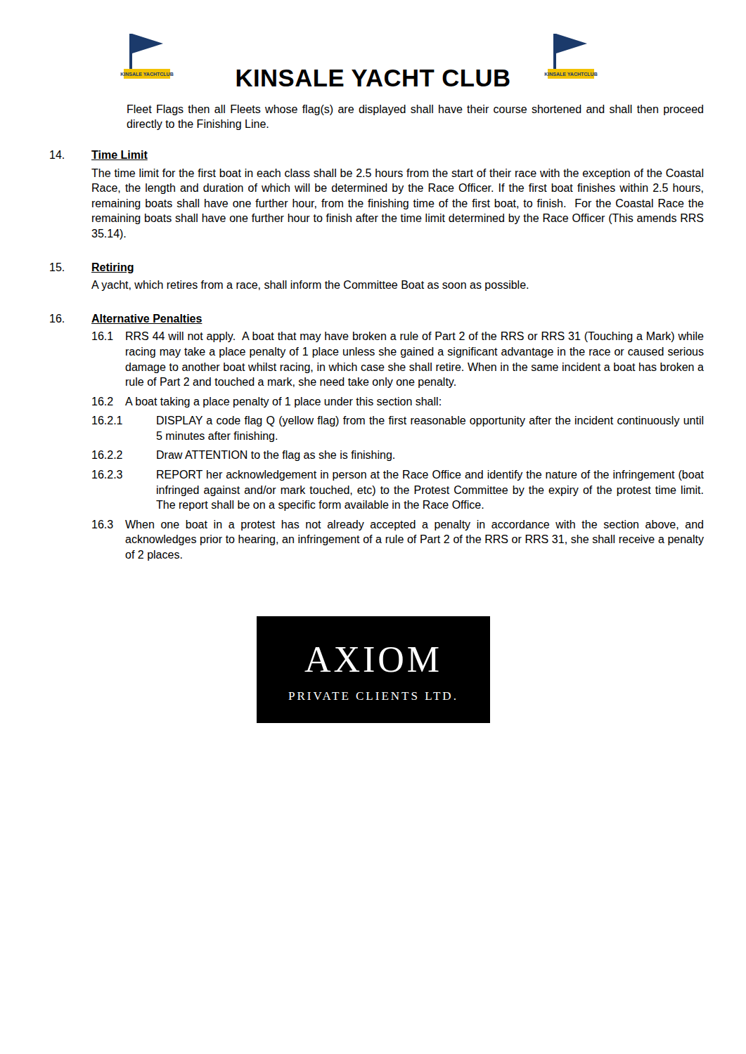KINSALE YACHT CLUB
Fleet Flags then all Fleets whose flag(s) are displayed shall have their course shortened and shall then proceed directly to the Finishing Line.
14.
Time Limit
The time limit for the first boat in each class shall be 2.5 hours from the start of their race with the exception of the Coastal Race, the length and duration of which will be determined by the Race Officer. If the first boat finishes within 2.5 hours, remaining boats shall have one further hour, from the finishing time of the first boat, to finish. For the Coastal Race the remaining boats shall have one further hour to finish after the time limit determined by the Race Officer (This amends RRS 35.14).
15.
Retiring
A yacht, which retires from a race, shall inform the Committee Boat as soon as possible.
16.
Alternative Penalties
16.1
RRS 44 will not apply. A boat that may have broken a rule of Part 2 of the RRS or RRS 31 (Touching a Mark) while racing may take a place penalty of 1 place unless she gained a significant advantage in the race or caused serious damage to another boat whilst racing, in which case she shall retire. When in the same incident a boat has broken a rule of Part 2 and touched a mark, she need take only one penalty.
16.2
A boat taking a place penalty of 1 place under this section shall:
16.2.1
DISPLAY a code flag Q (yellow flag) from the first reasonable opportunity after the incident continuously until 5 minutes after finishing.
16.2.2
Draw ATTENTION to the flag as she is finishing.
16.2.3
REPORT her acknowledgement in person at the Race Office and identify the nature of the infringement (boat infringed against and/or mark touched, etc) to the Protest Committee by the expiry of the protest time limit. The report shall be on a specific form available in the Race Office.
16.3
When one boat in a protest has not already accepted a penalty in accordance with the section above, and acknowledges prior to hearing, an infringement of a rule of Part 2 of the RRS or RRS 31, she shall receive a penalty of 2 places.